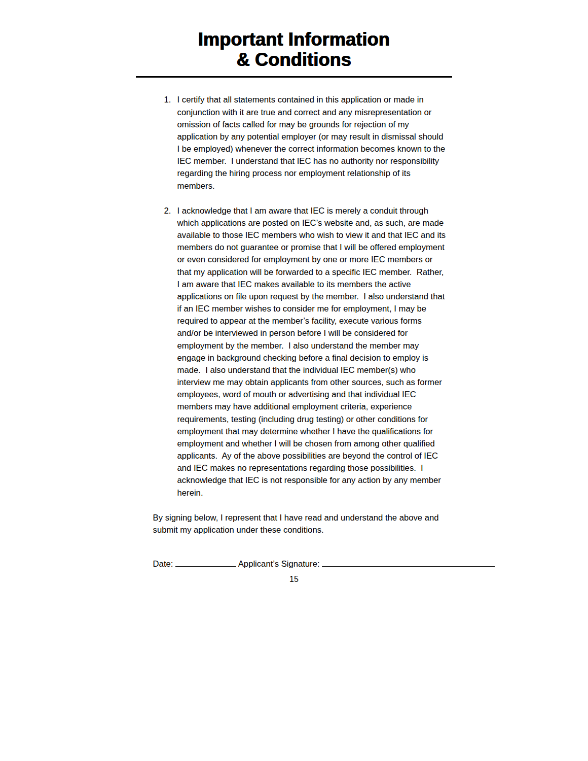Important Information
& Conditions
I certify that all statements contained in this application or made in conjunction with it are true and correct and any misrepresentation or omission of facts called for may be grounds for rejection of my application by any potential employer (or may result in dismissal should I be employed) whenever the correct information becomes known to the IEC member. I understand that IEC has no authority nor responsibility regarding the hiring process nor employment relationship of its members.
I acknowledge that I am aware that IEC is merely a conduit through which applications are posted on IEC’s website and, as such, are made available to those IEC members who wish to view it and that IEC and its members do not guarantee or promise that I will be offered employment or even considered for employment by one or more IEC members or that my application will be forwarded to a specific IEC member. Rather, I am aware that IEC makes available to its members the active applications on file upon request by the member. I also understand that if an IEC member wishes to consider me for employment, I may be required to appear at the member’s facility, execute various forms and/or be interviewed in person before I will be considered for employment by the member. I also understand the member may engage in background checking before a final decision to employ is made. I also understand that the individual IEC member(s) who interview me may obtain applicants from other sources, such as former employees, word of mouth or advertising and that individual IEC members may have additional employment criteria, experience requirements, testing (including drug testing) or other conditions for employment that may determine whether I have the qualifications for employment and whether I will be chosen from among other qualified applicants. Ay of the above possibilities are beyond the control of IEC and IEC makes no representations regarding those possibilities. I acknowledge that IEC is not responsible for any action by any member herein.
By signing below, I represent that I have read and understand the above and submit my application under these conditions.
Date: Applicant’s Signature:
15